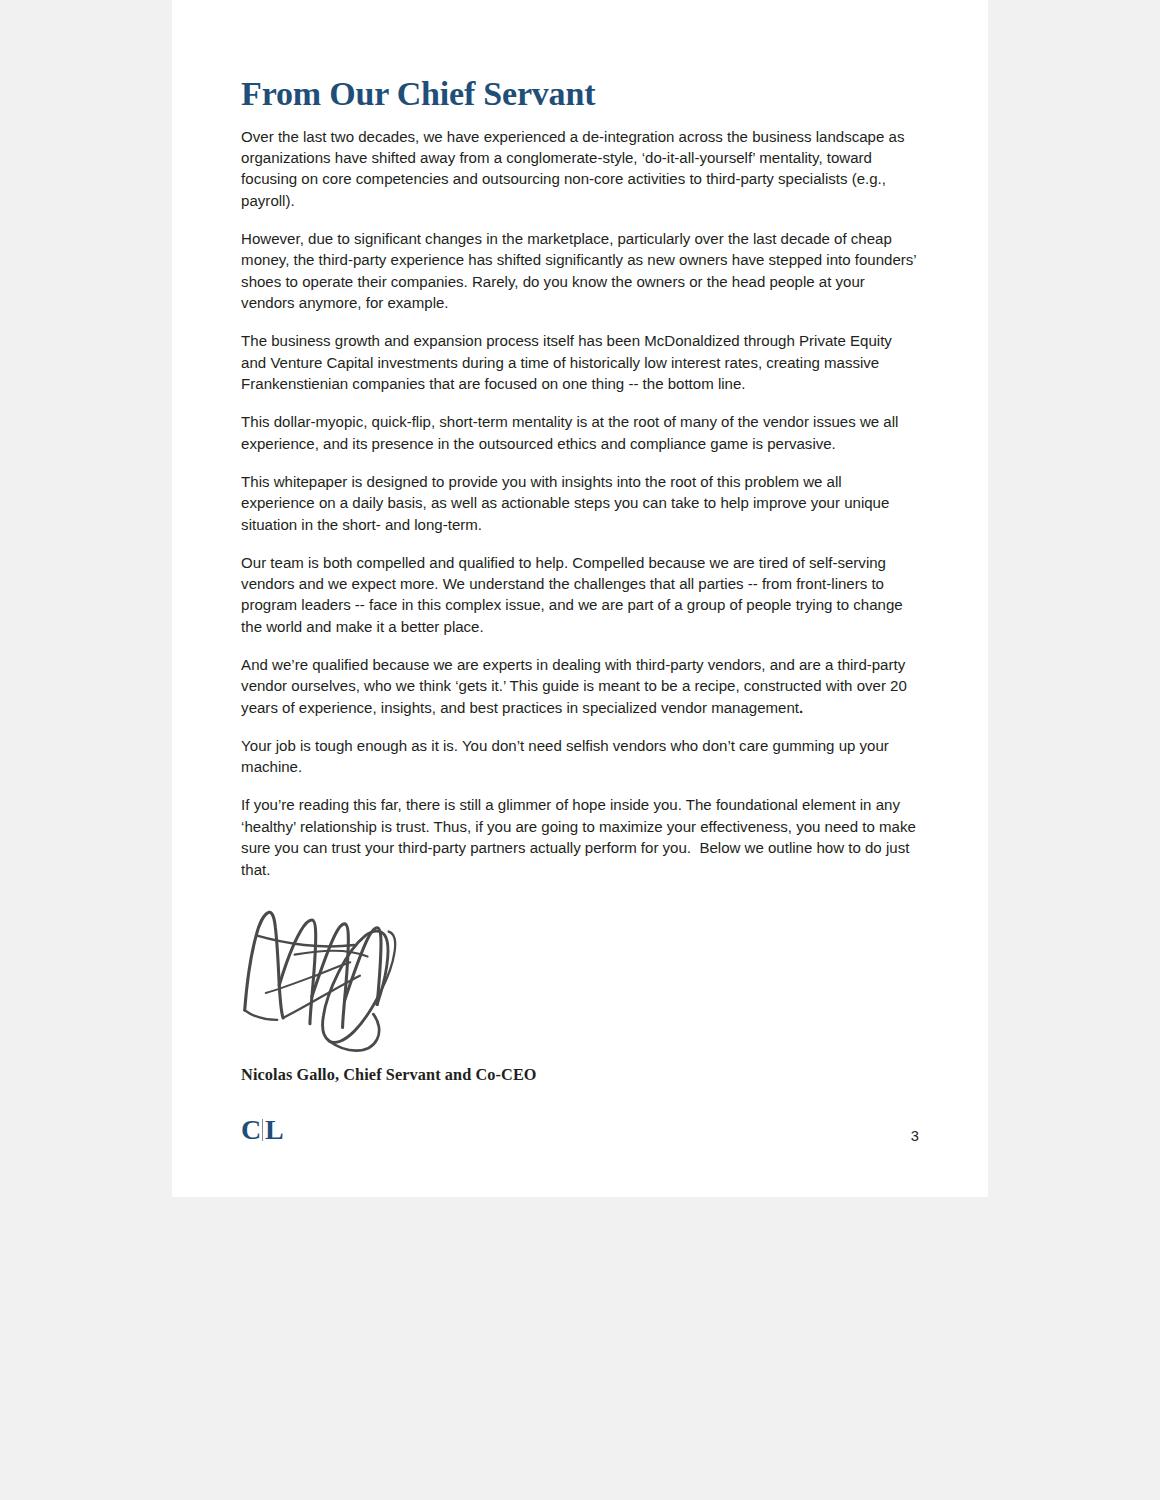From Our Chief Servant
Over the last two decades, we have experienced a de-integration across the business landscape as organizations have shifted away from a conglomerate-style, ‘do-it-all-yourself’ mentality, toward focusing on core competencies and outsourcing non-core activities to third-party specialists (e.g., payroll).
However, due to significant changes in the marketplace, particularly over the last decade of cheap money, the third-party experience has shifted significantly as new owners have stepped into founders’ shoes to operate their companies. Rarely, do you know the owners or the head people at your vendors anymore, for example.
The business growth and expansion process itself has been McDonaldized through Private Equity and Venture Capital investments during a time of historically low interest rates, creating massive Frankenstienian companies that are focused on one thing -- the bottom line.
This dollar-myopic, quick-flip, short-term mentality is at the root of many of the vendor issues we all experience, and its presence in the outsourced ethics and compliance game is pervasive.
This whitepaper is designed to provide you with insights into the root of this problem we all experience on a daily basis, as well as actionable steps you can take to help improve your unique situation in the short- and long-term.
Our team is both compelled and qualified to help. Compelled because we are tired of self-serving vendors and we expect more. We understand the challenges that all parties -- from front-liners to program leaders -- face in this complex issue, and we are part of a group of people trying to change the world and make it a better place.
And we’re qualified because we are experts in dealing with third-party vendors, and are a third-party vendor ourselves, who we think ‘gets it.’ This guide is meant to be a recipe, constructed with over 20 years of experience, insights, and best practices in specialized vendor management.
Your job is tough enough as it is. You don’t need selfish vendors who don’t care gumming up your machine.
If you’re reading this far, there is still a glimmer of hope inside you. The foundational element in any ‘healthy’ relationship is trust. Thus, if you are going to maximize your effectiveness, you need to make sure you can trust your third-party partners actually perform for you. Below we outline how to do just that.
Nicolas Gallo, Chief Servant and Co-CEO
C L
3